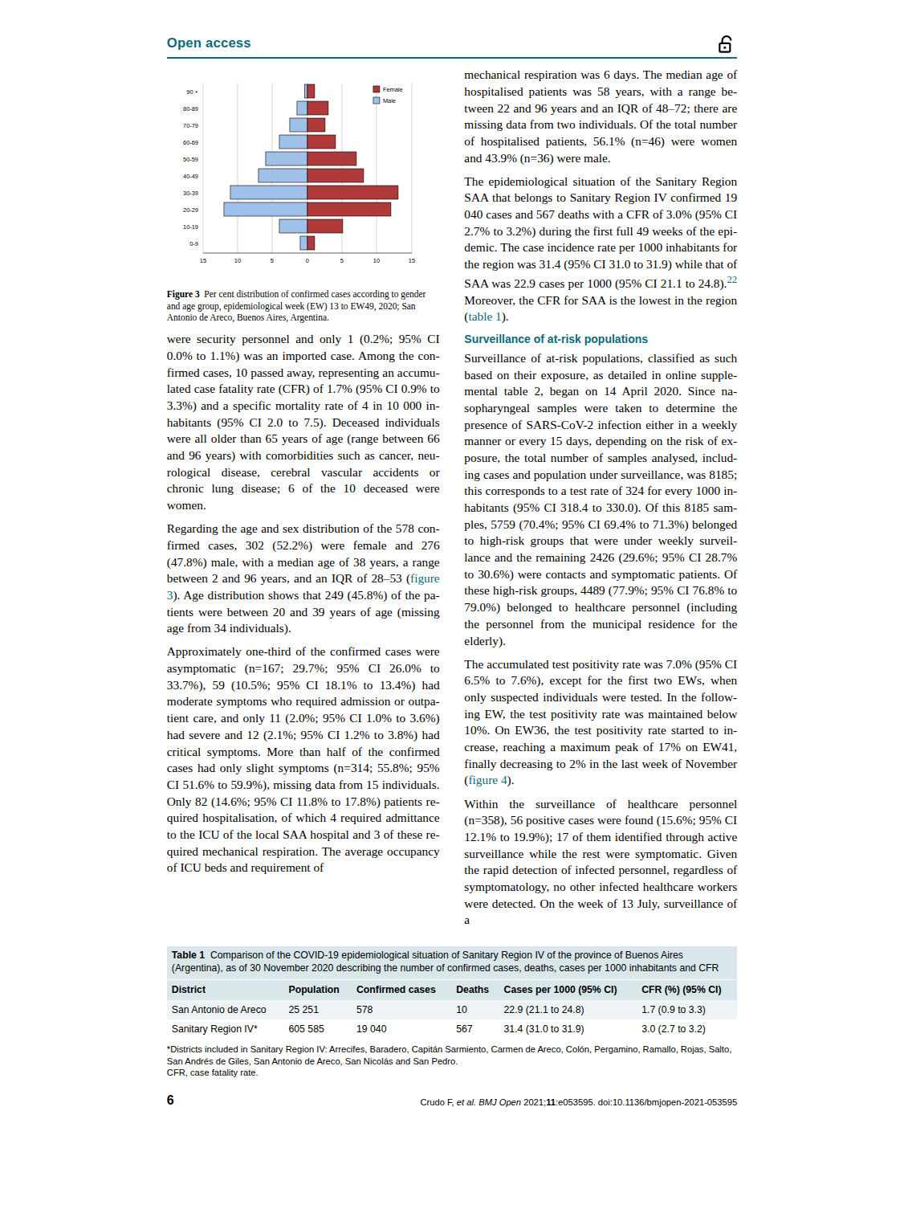Open access
90 + 80-89 70-79 60-69 50-59 40-49 30-39 20-29 10-19 0-9 15 10 5 0 5 10 15 Female Male
Figure 3 Per cent distribution of confirmed cases according to gender and age group, epidemiological week (EW) 13 to EW49, 2020; San Antonio de Areco, Buenos Aires, Argentina.
were security personnel and only 1 (0.2%; 95% CI 0.0% to 1.1%) was an imported case. Among the confirmed cases, 10 passed away, representing an accumulated case fatality rate (CFR) of 1.7% (95% CI 0.9% to 3.3%) and a specific mortality rate of 4 in 10 000 inhabitants (95% CI 2.0 to 7.5). Deceased individuals were all older than 65 years of age (range between 66 and 96 years) with comorbidities such as cancer, neurological disease, cerebral vascular accidents or chronic lung disease; 6 of the 10 deceased were women.
Regarding the age and sex distribution of the 578 confirmed cases, 302 (52.2%) were female and 276 (47.8%) male, with a median age of 38 years, a range between 2 and 96 years, and an IQR of 28–53 (figure 3). Age distribution shows that 249 (45.8%) of the patients were between 20 and 39 years of age (missing age from 34 individuals).
Approximately one-third of the confirmed cases were asymptomatic (n=167; 29.7%; 95% CI 26.0% to 33.7%), 59 (10.5%; 95% CI 18.1% to 13.4%) had moderate symptoms who required admission or outpatient care, and only 11 (2.0%; 95% CI 1.0% to 3.6%) had severe and 12 (2.1%; 95% CI 1.2% to 3.8%) had critical symptoms. More than half of the confirmed cases had only slight symptoms (n=314; 55.8%; 95% CI 51.6% to 59.9%), missing data from 15 individuals. Only 82 (14.6%; 95% CI 11.8% to 17.8%) patients required hospitalisation, of which 4 required admittance to the ICU of the local SAA hospital and 3 of these required mechanical respiration. The average occupancy of ICU beds and requirement of
mechanical respiration was 6 days. The median age of hospitalised patients was 58 years, with a range between 22 and 96 years and an IQR of 48–72; there are missing data from two individuals. Of the total number of hospitalised patients, 56.1% (n=46) were women and 43.9% (n=36) were male.
The epidemiological situation of the Sanitary Region SAA that belongs to Sanitary Region IV confirmed 19 040 cases and 567 deaths with a CFR of 3.0% (95% CI 2.7% to 3.2%) during the first full 49 weeks of the epidemic. The case incidence rate per 1000 inhabitants for the region was 31.4 (95% CI 31.0 to 31.9) while that of SAA was 22.9 cases per 1000 (95% CI 21.1 to 24.8).22 Moreover, the CFR for SAA is the lowest in the region (table 1).
Surveillance of at-risk populations
Surveillance of at-risk populations, classified as such based on their exposure, as detailed in online supplemental table 2, began on 14 April 2020. Since nasopharyngeal samples were taken to determine the presence of SARS-CoV-2 infection either in a weekly manner or every 15 days, depending on the risk of exposure, the total number of samples analysed, including cases and population under surveillance, was 8185; this corresponds to a test rate of 324 for every 1000 inhabitants (95% CI 318.4 to 330.0). Of this 8185 samples, 5759 (70.4%; 95% CI 69.4% to 71.3%) belonged to high-risk groups that were under weekly surveillance and the remaining 2426 (29.6%; 95% CI 28.7% to 30.6%) were contacts and symptomatic patients. Of these high-risk groups, 4489 (77.9%; 95% CI 76.8% to 79.0%) belonged to healthcare personnel (including the personnel from the municipal residence for the elderly).
The accumulated test positivity rate was 7.0% (95% CI 6.5% to 7.6%), except for the first two EWs, when only suspected individuals were tested. In the following EW, the test positivity rate was maintained below 10%. On EW36, the test positivity rate started to increase, reaching a maximum peak of 17% on EW41, finally decreasing to 2% in the last week of November (figure 4).
Within the surveillance of healthcare personnel (n=358), 56 positive cases were found (15.6%; 95% CI 12.1% to 19.9%); 17 of them identified through active surveillance while the rest were symptomatic. Given the rapid detection of infected personnel, regardless of symptomatology, no other infected healthcare workers were detected. On the week of 13 July, surveillance of a
Table 1 Comparison of the COVID-19 epidemiological situation of Sanitary Region IV of the province of Buenos Aires (Argentina), as of 30 November 2020 describing the number of confirmed cases, deaths, cases per 1000 inhabitants and CFR
| District | Population | Confirmed cases | Deaths | Cases per 1000 (95% CI) | CFR (%) (95% CI) |
| --- | --- | --- | --- | --- | --- |
| San Antonio de Areco | 25 251 | 578 | 10 | 22.9 (21.1 to 24.8) | 1.7 (0.9 to 3.3) |
| Sanitary Region IV* | 605 585 | 19 040 | 567 | 31.4 (31.0 to 31.9) | 3.0 (2.7 to 3.2) |
*Districts included in Sanitary Region IV: Arrecifes, Baradero, Capitán Sarmiento, Carmen de Areco, Colón, Pergamino, Ramallo, Rojas, Salto, San Andrés de Giles, San Antonio de Areco, San Nicolás and San Pedro.
CFR, case fatality rate.
6
Crudo F, et al. BMJ Open 2021;11:e053595. doi:10.1136/bmjopen-2021-053595